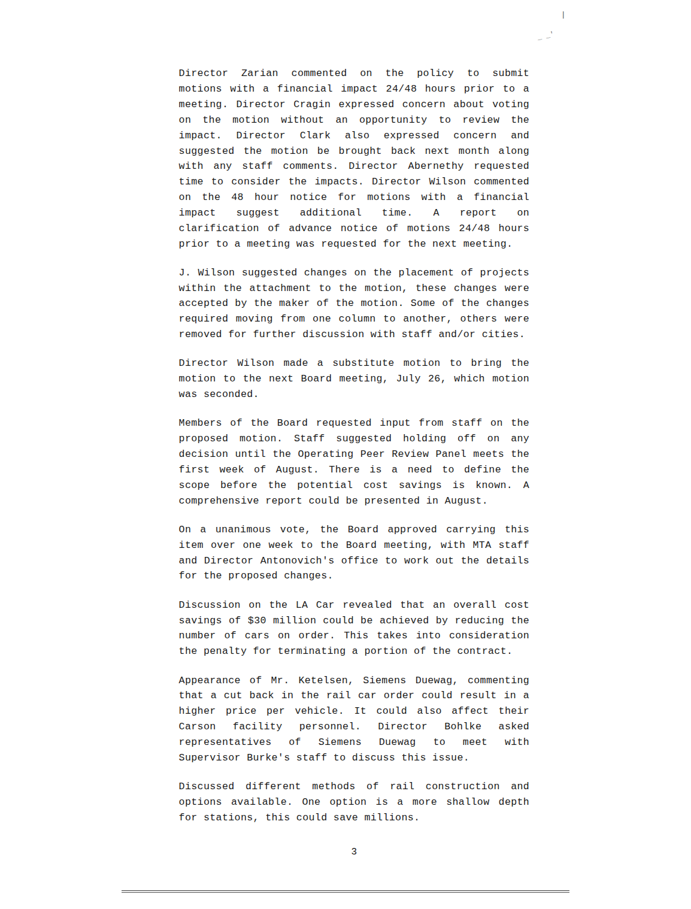|
_ _'
Director Zarian commented on the policy to submit motions with a financial impact 24/48 hours prior to a meeting. Director Cragin expressed concern about voting on the motion without an opportunity to review the impact. Director Clark also expressed concern and suggested the motion be brought back next month along with any staff comments. Director Abernethy requested time to consider the impacts. Director Wilson commented on the 48 hour notice for motions with a financial impact suggest additional time. A report on clarification of advance notice of motions 24/48 hours prior to a meeting was requested for the next meeting.
J. Wilson suggested changes on the placement of projects within the attachment to the motion, these changes were accepted by the maker of the motion. Some of the changes required moving from one column to another, others were removed for further discussion with staff and/or cities.
Director Wilson made a substitute motion to bring the motion to the next Board meeting, July 26, which motion was seconded.
Members of the Board requested input from staff on the proposed motion. Staff suggested holding off on any decision until the Operating Peer Review Panel meets the first week of August. There is a need to define the scope before the potential cost savings is known. A comprehensive report could be presented in August.
On a unanimous vote, the Board approved carrying this item over one week to the Board meeting, with MTA staff and Director Antonovich's office to work out the details for the proposed changes.
Discussion on the LA Car revealed that an overall cost savings of $30 million could be achieved by reducing the number of cars on order. This takes into consideration the penalty for terminating a portion of the contract.
Appearance of Mr. Ketelsen, Siemens Duewag, commenting that a cut back in the rail car order could result in a higher price per vehicle. It could also affect their Carson facility personnel. Director Bohlke asked representatives of Siemens Duewag to meet with Supervisor Burke's staff to discuss this issue.
Discussed different methods of rail construction and options available. One option is a more shallow depth for stations, this could save millions.
3